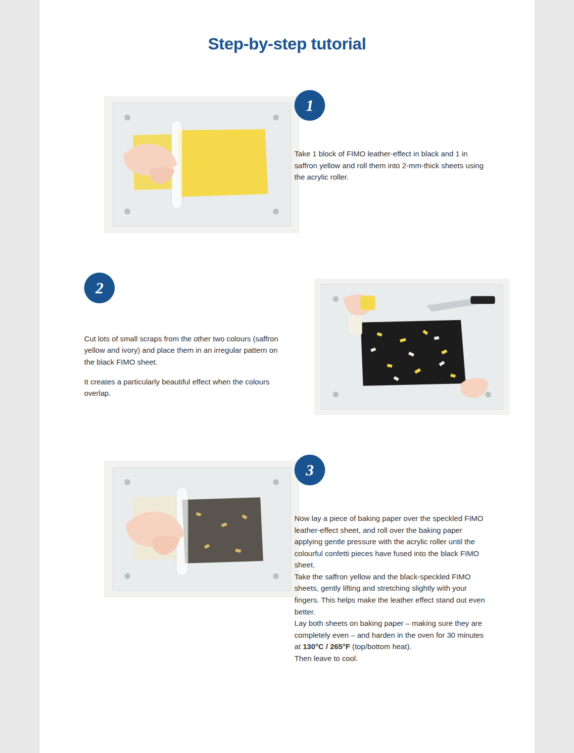Step-by-step tutorial
1
Step 1
Take 1 block of FIMO leather-effect in black and 1 in saffron yellow and roll them into 2-mm-thick sheets using the acrylic roller.
2
Step 2
Cut lots of small scraps from the other two colours (saffron yellow and ivory) and place them in an irregular pattern on the black FIMO sheet.
It creates a particularly beautiful effect when the colours overlap.
3
Step 3
Now lay a piece of baking paper over the speckled FIMO leather-effect sheet, and roll over the baking paper applying gentle pressure with the acrylic roller until the colourful confetti pieces have fused into the black FIMO sheet.
Take the saffron yellow and the black-speckled FIMO sheets, gently lifting and stretching slightly with your fingers. This helps make the leather effect stand out even better.
Lay both sheets on baking paper – making sure they are completely even – and harden in the oven for 30 minutes at 130°C / 265°F (top/bottom heat).
Then leave to cool.